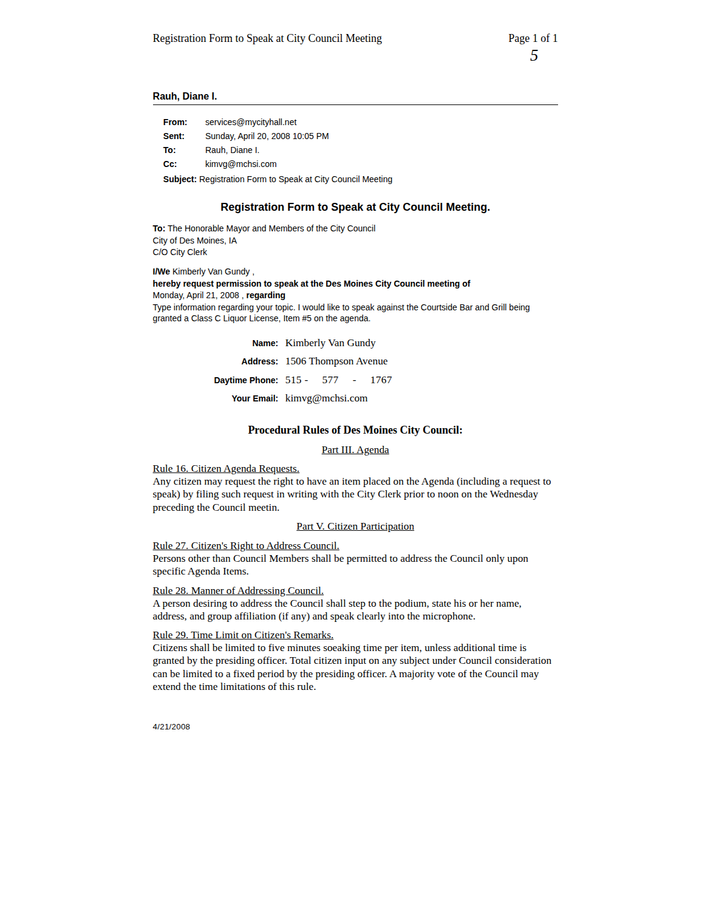Registration Form to Speak at City Council Meeting
Page 1 of 1
5
Rauh, Diane I.
| From: | services@mycityhall.net |
| Sent: | Sunday, April 20, 2008 10:05 PM |
| To: | Rauh, Diane I. |
| Cc: | kimvg@mchsi.com |
Subject: Registration Form to Speak at City Council Meeting
Registration Form to Speak at City Council Meeting.
To: The Honorable Mayor and Members of the City Council
City of Des Moines, IA
C/O City Clerk
I/We Kimberly Van Gundy ,
hereby request permission to speak at the Des Moines City Council meeting of
Monday, April 21, 2008 , regarding
Type information regarding your topic. I would like to speak against the Courtside Bar and Grill being granted a Class C Liquor License, Item #5 on the agenda.
| Name: | Kimberly Van Gundy |
| Address: | 1506 Thompson Avenue |
| Daytime Phone: | 515 - 577 - 1767 |
| Your Email: | kimvg@mchsi.com |
Procedural Rules of Des Moines City Council:
Part III. Agenda
Rule 16. Citizen Agenda Requests.
Any citizen may request the right to have an item placed on the Agenda (including a request to speak) by filing such request in writing with the City Clerk prior to noon on the Wednesday preceding the Council meetin.
Part V. Citizen Participation
Rule 27. Citizen's Right to Address Council.
Persons other than Council Members shall be permitted to address the Council only upon specific Agenda Items.
Rule 28. Manner of Addressing Council.
A person desiring to address the Council shall step to the podium, state his or her name, address, and group affiliation (if any) and speak clearly into the microphone.
Rule 29. Time Limit on Citizen's Remarks.
Citizens shall be limited to five minutes soeaking time per item, unless additional time is granted by the presiding officer. Total citizen input on any subject under Council consideration can be limited to a fixed period by the presiding officer. A majority vote of the Council may extend the time limitations of this rule.
4/21/2008